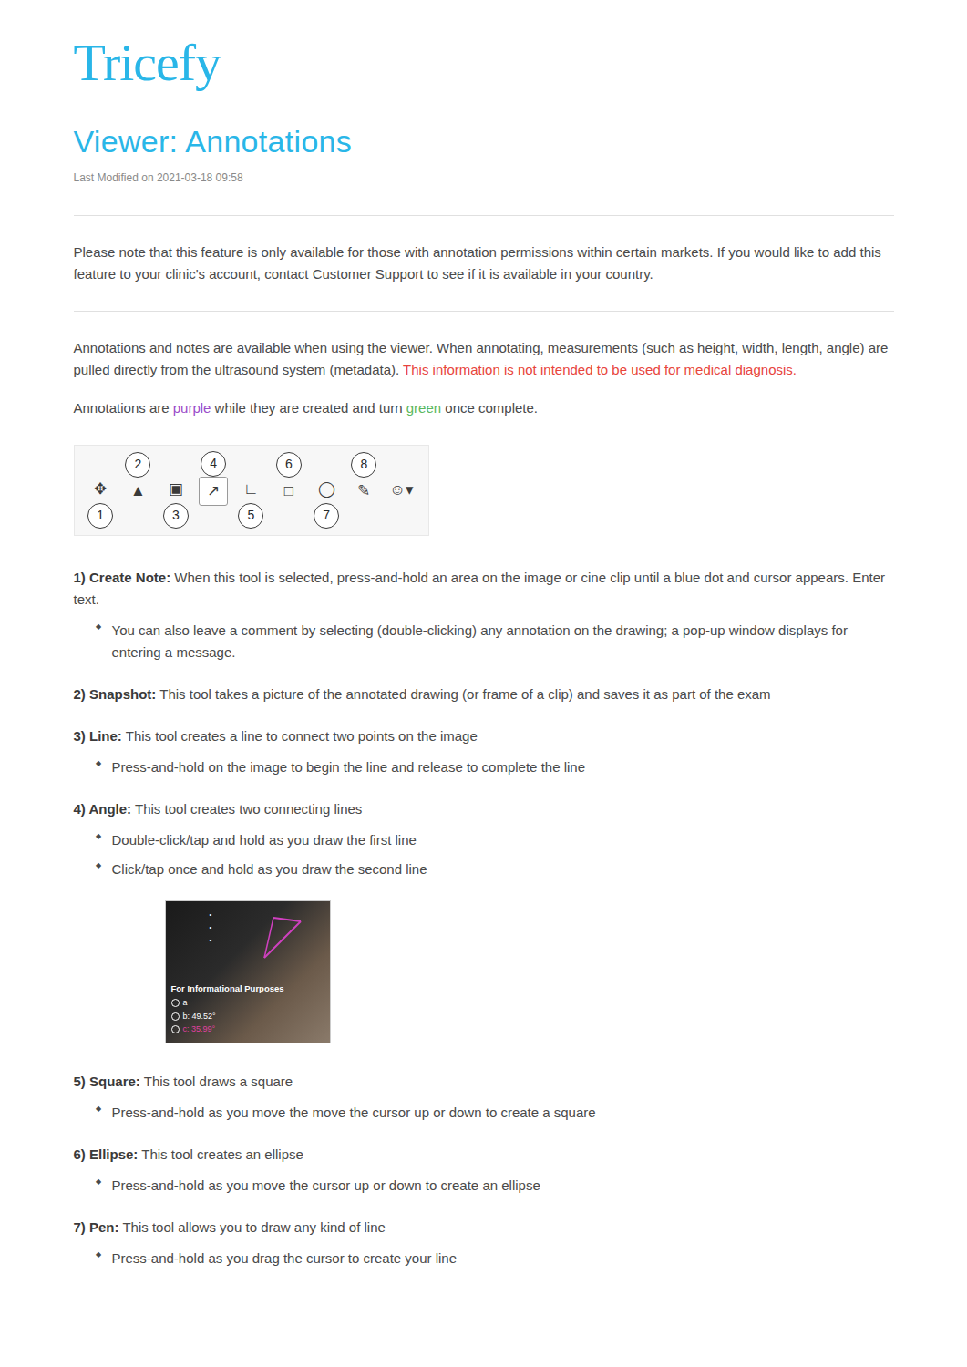Tricefy
Viewer: Annotations
Last Modified on 2021-03-18 09:58
Please note that this feature is only available for those with annotation permissions within certain markets. If you would like to add this feature to your clinic's account, contact Customer Support to see if it is available in your country.
Annotations and notes are available when using the viewer. When annotating, measurements (such as height, width, length, angle) are pulled directly from the ultrasound system (metadata). This information is not intended to be used for medical diagnosis.
Annotations are purple while they are created and turn green once complete.
✥
1
2
▲
▣
3
4
↗
∟
5
6
□
◯
7
8
✎
☺▾
1) Create Note: When this tool is selected, press-and-hold an area on the image or cine clip until a blue dot and cursor appears. Enter text.
You can also leave a comment by selecting (double-clicking) any annotation on the drawing; a pop-up window displays for entering a message.
2) Snapshot: This tool takes a picture of the annotated drawing (or frame of a clip) and saves it as part of the exam
3) Line: This tool creates a line to connect two points on the image
Press-and-hold on the image to begin the line and release to complete the line
4) Angle: This tool creates two connecting lines
Double-click/tap and hold as you draw the first line
Click/tap once and hold as you draw the second line
•
•
•
For Informational Purposes
a
b: 49.52°
c: 35.99°
5) Square: This tool draws a square
Press-and-hold as you move the move the cursor up or down to create a square
6) Ellipse: This tool creates an ellipse
Press-and-hold as you move the cursor up or down to create an ellipse
7) Pen: This tool allows you to draw any kind of line
Press-and-hold as you drag the cursor to create your line